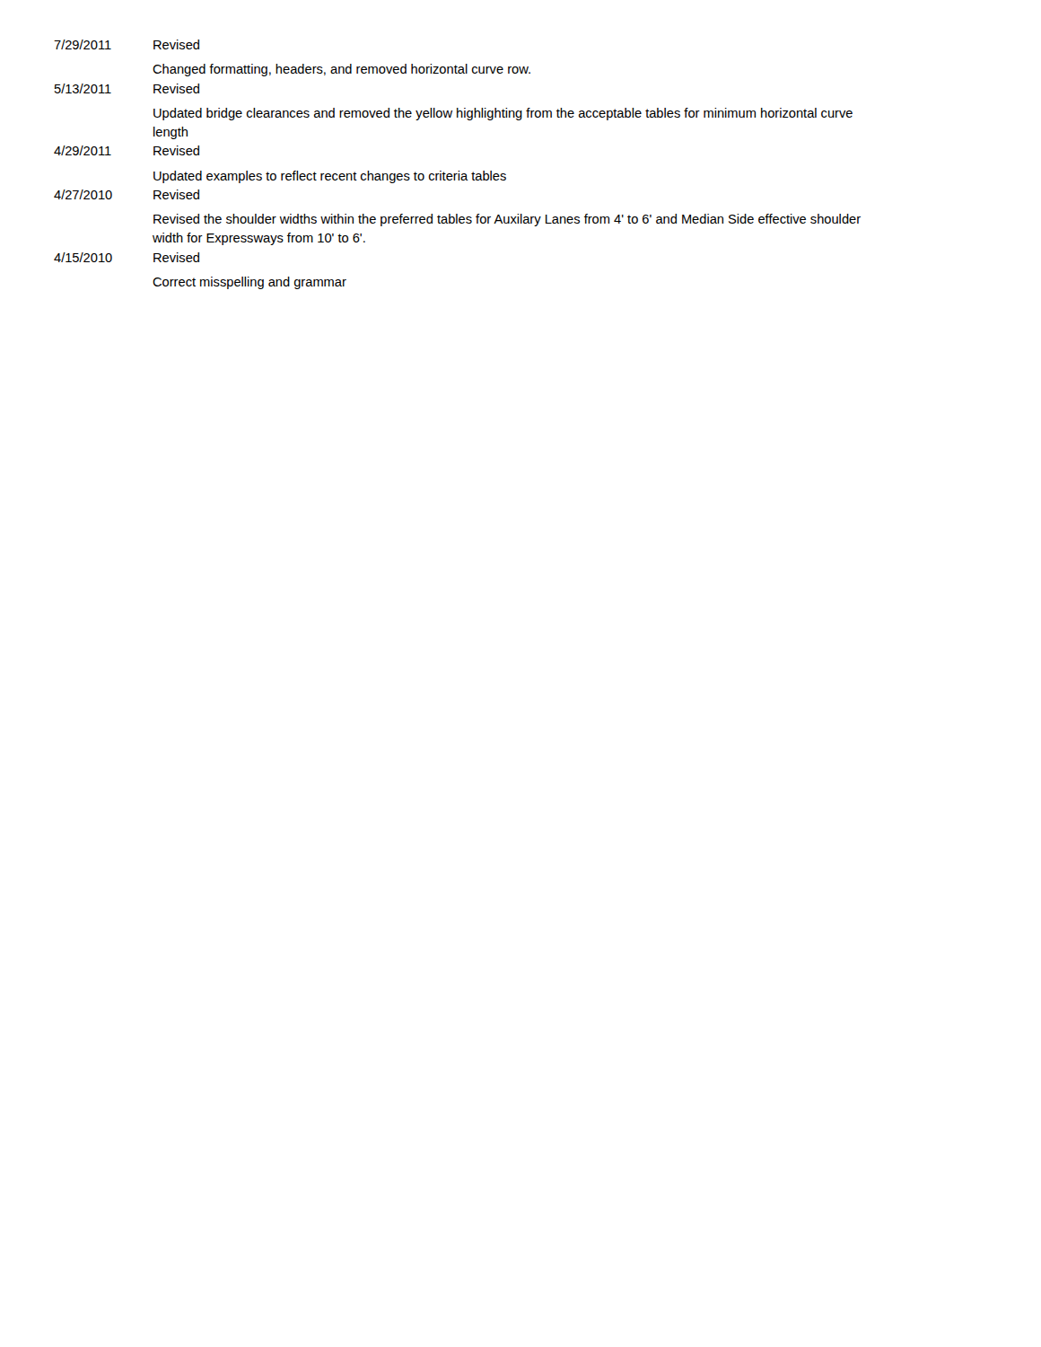| 7/29/2011 | Revised Changed formatting, headers, and removed horizontal curve row. |
| 5/13/2011 | Revised Updated bridge clearances and removed the yellow highlighting from the acceptable tables for minimum horizontal curve length |
| 4/29/2011 | Revised Updated examples to reflect recent changes to criteria tables |
| 4/27/2010 | Revised Revised the shoulder widths within the preferred tables for Auxilary Lanes from 4' to 6' and Median Side effective shoulder width for Expressways from 10' to 6'. |
| 4/15/2010 | Revised Correct misspelling and grammar |